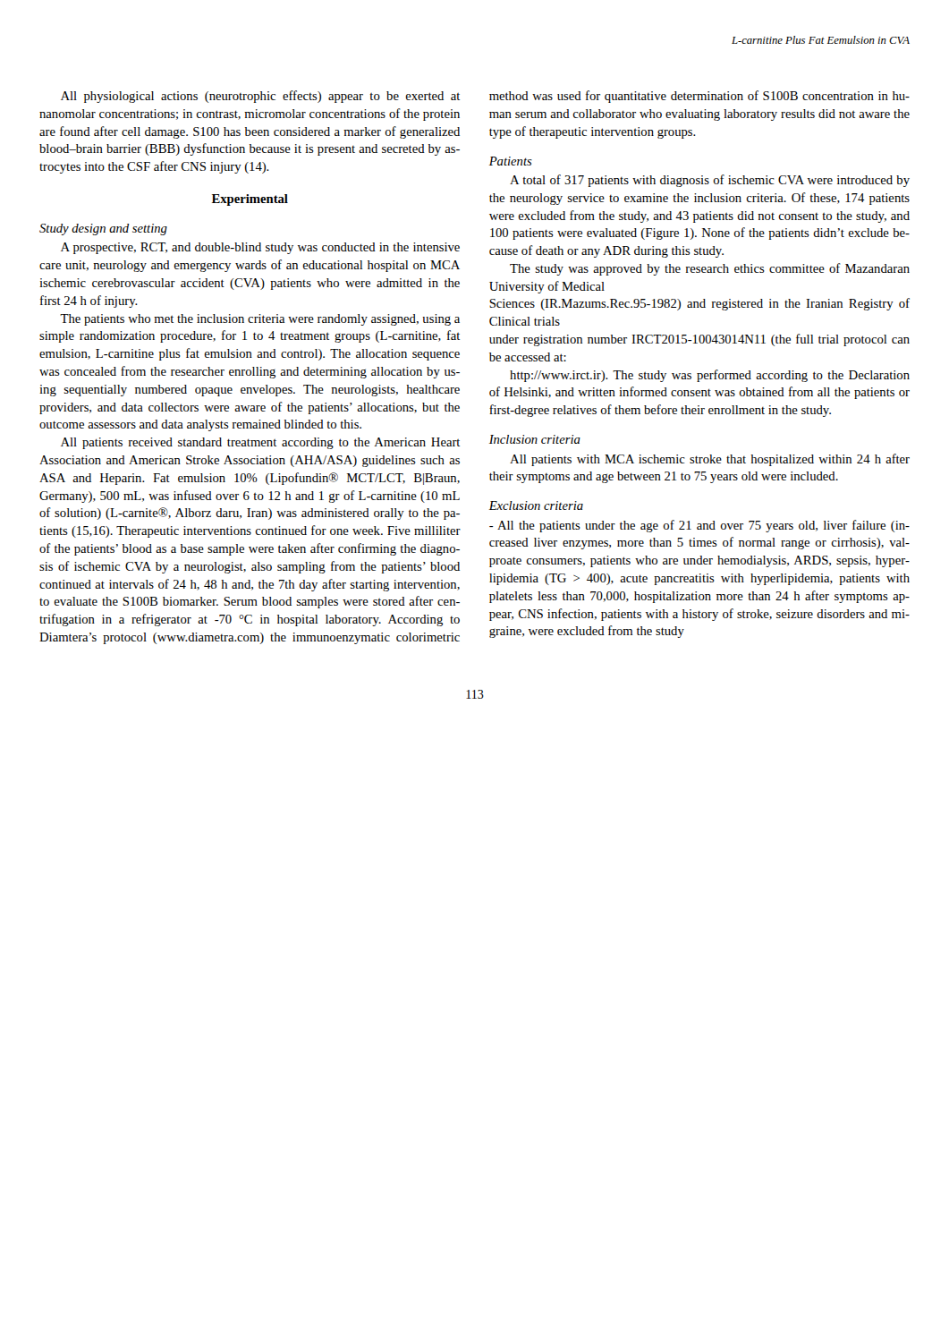L-carnitine Plus Fat Eemulsion in CVA
All physiological actions (neurotrophic effects) appear to be exerted at nanomolar concentrations; in contrast, micromolar concentrations of the protein are found after cell damage. S100 has been considered a marker of generalized blood–brain barrier (BBB) dysfunction because it is present and secreted by astrocytes into the CSF after CNS injury (14).
Experimental
Study design and setting
A prospective, RCT, and double-blind study was conducted in the intensive care unit, neurology and emergency wards of an educational hospital on MCA ischemic cerebrovascular accident (CVA) patients who were admitted in the first 24 h of injury.
The patients who met the inclusion criteria were randomly assigned, using a simple randomization procedure, for 1 to 4 treatment groups (L-carnitine, fat emulsion, L-carnitine plus fat emulsion and control). The allocation sequence was concealed from the researcher enrolling and determining allocation by using sequentially numbered opaque envelopes. The neurologists, healthcare providers, and data collectors were aware of the patients’ allocations, but the outcome assessors and data analysts remained blinded to this.
All patients received standard treatment according to the American Heart Association and American Stroke Association (AHA/ASA) guidelines such as ASA and Heparin. Fat emulsion 10% (Lipofundin® MCT/LCT, B|Braun, Germany), 500 mL, was infused over 6 to 12 h and 1 gr of L-carnitine (10 mL of solution) (L-carnite®, Alborz daru, Iran) was administered orally to the patients (15,16). Therapeutic interventions continued for one week. Five milliliter of the patients’ blood as a base sample were taken after confirming the diagnosis of ischemic CVA by a neurologist, also sampling from the patients’ blood continued at intervals of 24 h, 48 h and, the 7th day after starting intervention, to evaluate the S100B biomarker. Serum blood samples were stored after centrifugation in a refrigerator at -70 °C in hospital laboratory. According to Diamtera’s protocol (www.diametra.com) the immunoenzymatic colorimetric method was used for quantitative determination of S100B concentration in human serum and collaborator who evaluating laboratory results did not aware the type of therapeutic intervention groups.
Patients
A total of 317 patients with diagnosis of ischemic CVA were introduced by the neurology service to examine the inclusion criteria. Of these, 174 patients were excluded from the study, and 43 patients did not consent to the study, and 100 patients were evaluated (Figure 1). None of the patients didn’t exclude because of death or any ADR during this study.
The study was approved by the research ethics committee of Mazandaran University of Medical
Sciences (IR.Mazums.Rec.95-1982) and registered in the Iranian Registry of Clinical trials
under registration number IRCT2015-10043014N11 (the full trial protocol can be accessed at:
http://www.irct.ir). The study was performed according to the Declaration of Helsinki, and written informed consent was obtained from all the patients or first-degree relatives of them before their enrollment in the study.
Inclusion criteria
All patients with MCA ischemic stroke that hospitalized within 24 h after their symptoms and age between 21 to 75 years old were included.
Exclusion criteria
- All the patients under the age of 21 and over 75 years old, liver failure (increased liver enzymes, more than 5 times of normal range or cirrhosis), valproate consumers, patients who are under hemodialysis, ARDS, sepsis, hyperlipidemia (TG > 400), acute pancreatitis with hyperlipidemia, patients with platelets less than 70,000, hospitalization more than 24 h after symptoms appear, CNS infection, patients with a history of stroke, seizure disorders and migraine, were excluded from the study
113